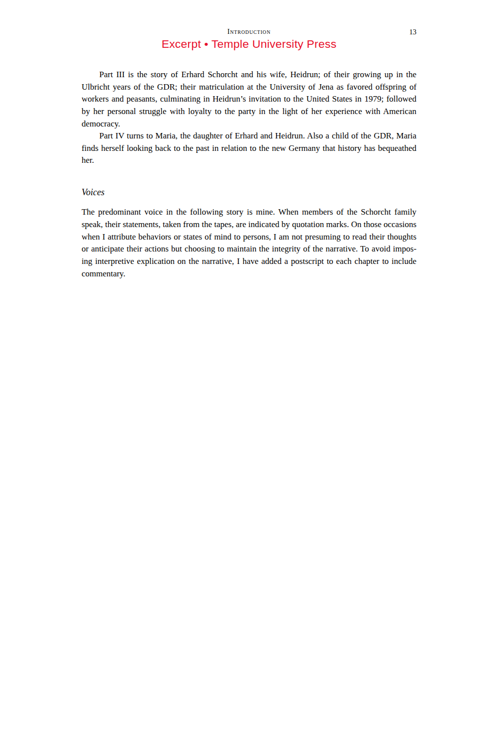Introduction13
Excerpt • Temple University Press
Part III is the story of Erhard Schorcht and his wife, Heidrun; of their growing up in the Ulbricht years of the GDR; their matriculation at the University of Jena as favored offspring of workers and peasants, culminating in Heidrun’s invitation to the United States in 1979; followed by her personal struggle with loyalty to the party in the light of her experience with American democracy.
Part IV turns to Maria, the daughter of Erhard and Heidrun. Also a child of the GDR, Maria finds herself looking back to the past in relation to the new Germany that history has bequeathed her.
Voices
The predominant voice in the following story is mine. When members of the Schorcht family speak, their statements, taken from the tapes, are indicated by quotation marks. On those occasions when I attribute behaviors or states of mind to persons, I am not presuming to read their thoughts or anticipate their actions but choosing to maintain the integrity of the narrative. To avoid imposing interpretive explication on the narrative, I have added a postscript to each chapter to include commentary.